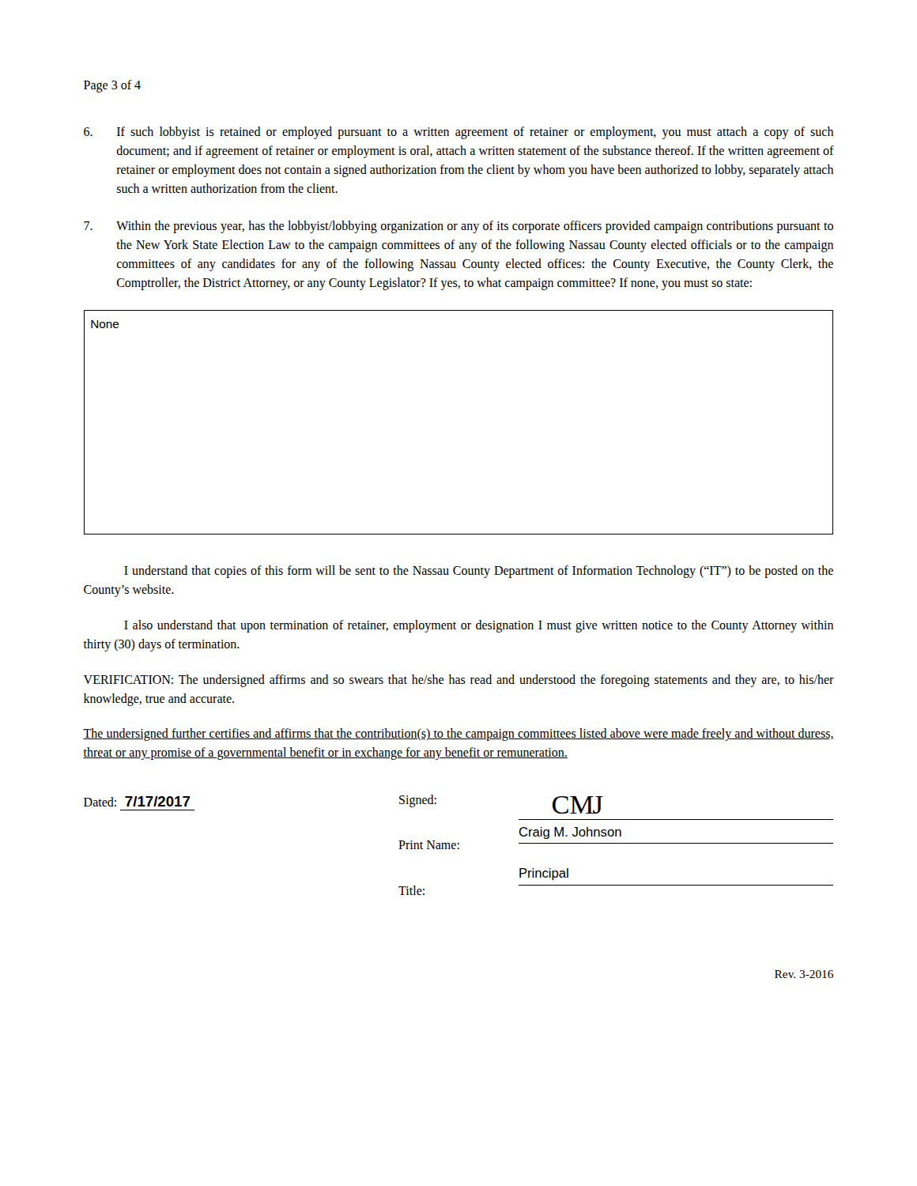Page 3 of 4
6.
If such lobbyist is retained or employed pursuant to a written agreement of retainer or employment, you must attach a copy of such document; and if agreement of retainer or employment is oral, attach a written statement of the substance thereof. If the written agreement of retainer or employment does not contain a signed authorization from the client by whom you have been authorized to lobby, separately attach such a written authorization from the client.
7.
Within the previous year, has the lobbyist/lobbying organization or any of its corporate officers provided campaign contributions pursuant to the New York State Election Law to the campaign committees of any of the following Nassau County elected officials or to the campaign committees of any candidates for any of the following Nassau County elected offices: the County Executive, the County Clerk, the Comptroller, the District Attorney, or any County Legislator? If yes, to what campaign committee? If none, you must so state:
None
I understand that copies of this form will be sent to the Nassau County Department of Information Technology (“IT”) to be posted on the County’s website.
I also understand that upon termination of retainer, employment or designation I must give written notice to the County Attorney within thirty (30) days of termination.
VERIFICATION: The undersigned affirms and so swears that he/she has read and understood the foregoing statements and they are, to his/her knowledge, true and accurate.
The undersigned further certifies and affirms that the contribution(s) to the campaign committees listed above were made freely and without duress, threat or any promise of a governmental benefit or in exchange for any benefit or remuneration.
Dated: 7/17/2017
Signed:
Print Name:
Title:
CMJ
Craig M. Johnson
Principal
Rev. 3-2016